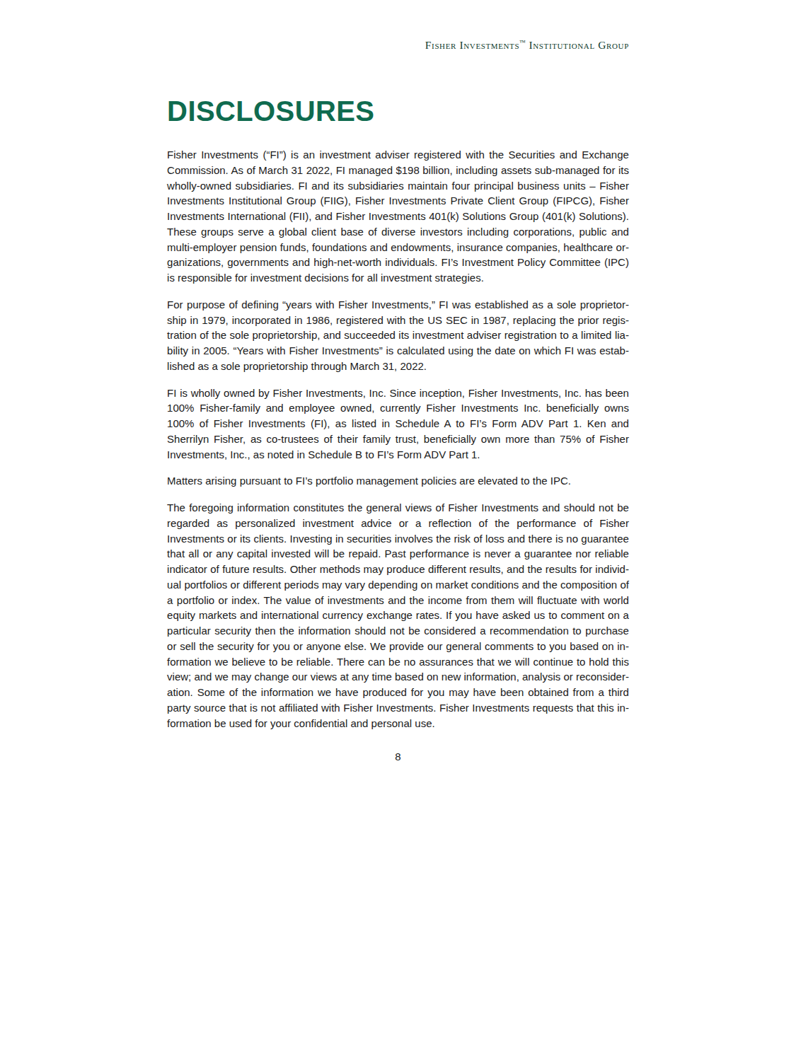Fisher Investments™ Institutional Group
DISCLOSURES
Fisher Investments (“FI”) is an investment adviser registered with the Securities and Exchange Commission. As of March 31 2022, FI managed $198 billion, including assets sub-managed for its wholly-owned subsidiaries. FI and its subsidiaries maintain four principal business units – Fisher Investments Institutional Group (FIIG), Fisher Investments Private Client Group (FIPCG), Fisher Investments International (FII), and Fisher Investments 401(k) Solutions Group (401(k) Solutions). These groups serve a global client base of diverse investors including corporations, public and multi-employer pension funds, foundations and endowments, insurance companies, healthcare organizations, governments and high-net-worth individuals. FI’s Investment Policy Committee (IPC) is responsible for investment decisions for all investment strategies.
For purpose of defining “years with Fisher Investments,” FI was established as a sole proprietorship in 1979, incorporated in 1986, registered with the US SEC in 1987, replacing the prior registration of the sole proprietorship, and succeeded its investment adviser registration to a limited liability in 2005. “Years with Fisher Investments” is calculated using the date on which FI was established as a sole proprietorship through March 31, 2022.
FI is wholly owned by Fisher Investments, Inc. Since inception, Fisher Investments, Inc. has been 100% Fisher-family and employee owned, currently Fisher Investments Inc. beneficially owns 100% of Fisher Investments (FI), as listed in Schedule A to FI’s Form ADV Part 1. Ken and Sherrilyn Fisher, as co-trustees of their family trust, beneficially own more than 75% of Fisher Investments, Inc., as noted in Schedule B to FI’s Form ADV Part 1.
Matters arising pursuant to FI’s portfolio management policies are elevated to the IPC.
The foregoing information constitutes the general views of Fisher Investments and should not be regarded as personalized investment advice or a reflection of the performance of Fisher Investments or its clients. Investing in securities involves the risk of loss and there is no guarantee that all or any capital invested will be repaid. Past performance is never a guarantee nor reliable indicator of future results. Other methods may produce different results, and the results for individual portfolios or different periods may vary depending on market conditions and the composition of a portfolio or index. The value of investments and the income from them will fluctuate with world equity markets and international currency exchange rates. If you have asked us to comment on a particular security then the information should not be considered a recommendation to purchase or sell the security for you or anyone else. We provide our general comments to you based on information we believe to be reliable. There can be no assurances that we will continue to hold this view; and we may change our views at any time based on new information, analysis or reconsideration. Some of the information we have produced for you may have been obtained from a third party source that is not affiliated with Fisher Investments. Fisher Investments requests that this information be used for your confidential and personal use.
8